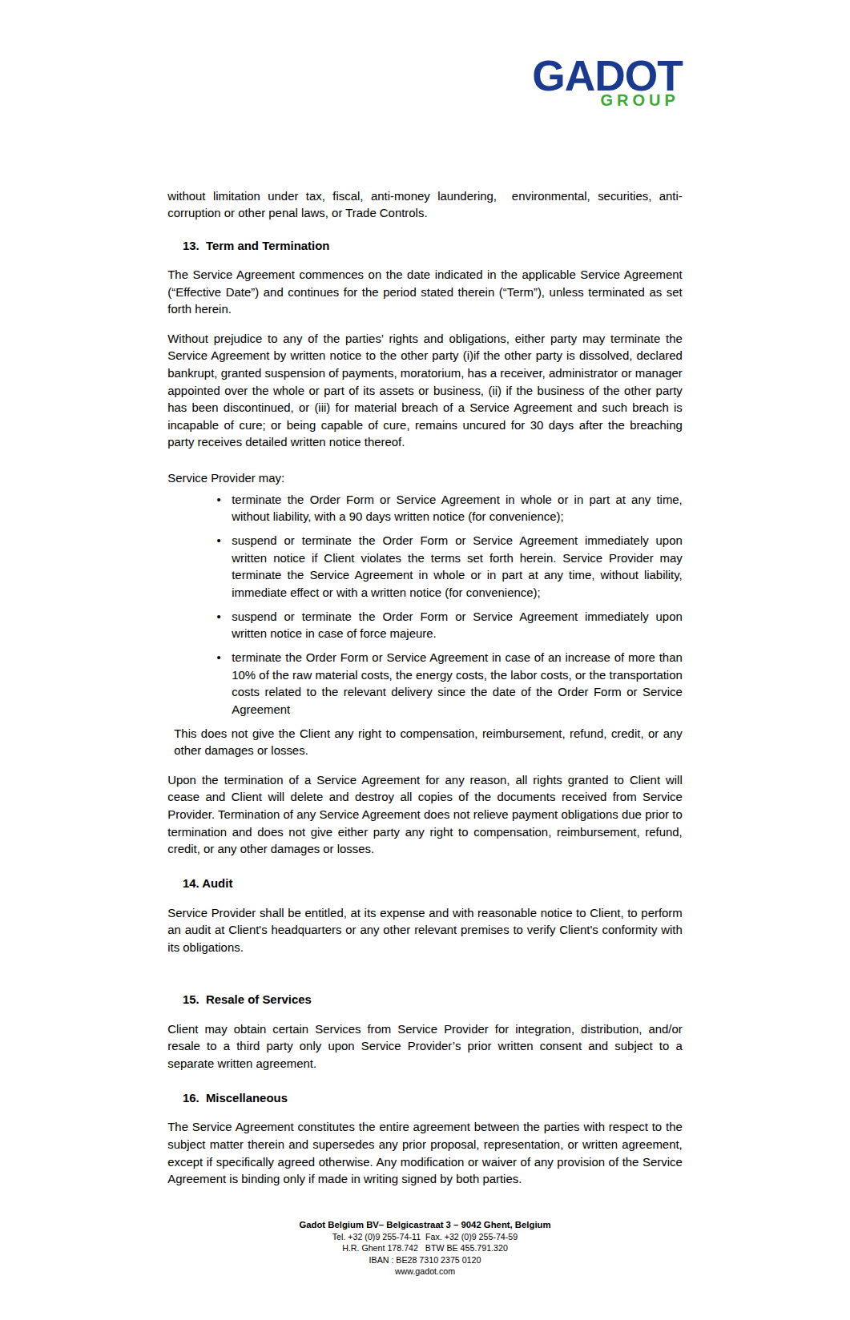GADOT GROUP
without limitation under tax, fiscal, anti-money laundering, environmental, securities, anti-corruption or other penal laws, or Trade Controls.
13. Term and Termination
The Service Agreement commences on the date indicated in the applicable Service Agreement (“Effective Date”) and continues for the period stated therein (“Term”), unless terminated as set forth herein.
Without prejudice to any of the parties’ rights and obligations, either party may terminate the Service Agreement by written notice to the other party (i)if the other party is dissolved, declared bankrupt, granted suspension of payments, moratorium, has a receiver, administrator or manager appointed over the whole or part of its assets or business, (ii) if the business of the other party has been discontinued, or (iii) for material breach of a Service Agreement and such breach is incapable of cure; or being capable of cure, remains uncured for 30 days after the breaching party receives detailed written notice thereof.
Service Provider may:
terminate the Order Form or Service Agreement in whole or in part at any time, without liability, with a 90 days written notice (for convenience);
suspend or terminate the Order Form or Service Agreement immediately upon written notice if Client violates the terms set forth herein. Service Provider may terminate the Service Agreement in whole or in part at any time, without liability, immediate effect or with a written notice (for convenience);
suspend or terminate the Order Form or Service Agreement immediately upon written notice in case of force majeure.
terminate the Order Form or Service Agreement in case of an increase of more than 10% of the raw material costs, the energy costs, the labor costs, or the transportation costs related to the relevant delivery since the date of the Order Form or Service Agreement
This does not give the Client any right to compensation, reimbursement, refund, credit, or any other damages or losses.
Upon the termination of a Service Agreement for any reason, all rights granted to Client will cease and Client will delete and destroy all copies of the documents received from Service Provider. Termination of any Service Agreement does not relieve payment obligations due prior to termination and does not give either party any right to compensation, reimbursement, refund, credit, or any other damages or losses.
14. Audit
Service Provider shall be entitled, at its expense and with reasonable notice to Client, to perform an audit at Client's headquarters or any other relevant premises to verify Client's conformity with its obligations.
15. Resale of Services
Client may obtain certain Services from Service Provider for integration, distribution, and/or resale to a third party only upon Service Provider’s prior written consent and subject to a separate written agreement.
16. Miscellaneous
The Service Agreement constitutes the entire agreement between the parties with respect to the subject matter therein and supersedes any prior proposal, representation, or written agreement, except if specifically agreed otherwise. Any modification or waiver of any provision of the Service Agreement is binding only if made in writing signed by both parties.
Gadot Belgium BV– Belgicastraat 3 – 9042 Ghent, Belgium
Tel. +32 (0)9 255-74-11 Fax. +32 (0)9 255-74-59
H.R. Ghent 178.742 BTW BE 455.791.320
IBAN : BE28 7310 2375 0120
www.gadot.com